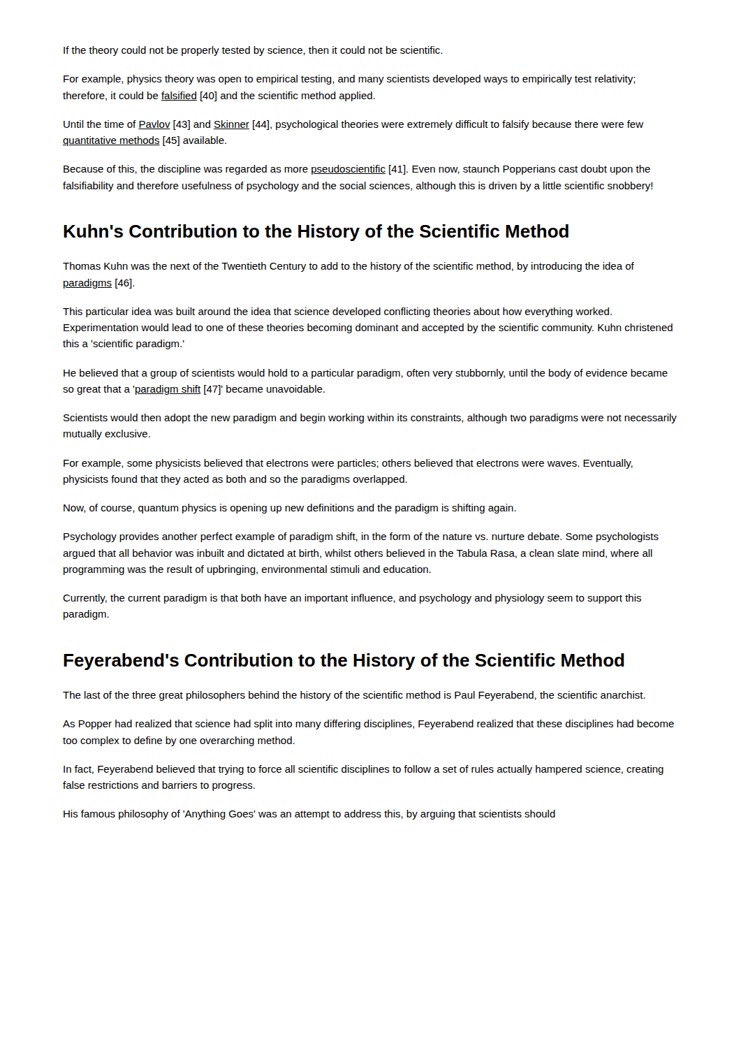If the theory could not be properly tested by science, then it could not be scientific.
For example, physics theory was open to empirical testing, and many scientists developed ways to empirically test relativity; therefore, it could be falsified [40] and the scientific method applied.
Until the time of Pavlov [43] and Skinner [44], psychological theories were extremely difficult to falsify because there were few quantitative methods [45] available.
Because of this, the discipline was regarded as more pseudoscientific [41]. Even now, staunch Popperians cast doubt upon the falsifiability and therefore usefulness of psychology and the social sciences, although this is driven by a little scientific snobbery!
Kuhn's Contribution to the History of the Scientific Method
Thomas Kuhn was the next of the Twentieth Century to add to the history of the scientific method, by introducing the idea of paradigms [46].
This particular idea was built around the idea that science developed conflicting theories about how everything worked. Experimentation would lead to one of these theories becoming dominant and accepted by the scientific community. Kuhn christened this a 'scientific paradigm.'
He believed that a group of scientists would hold to a particular paradigm, often very stubbornly, until the body of evidence became so great that a 'paradigm shift [47]' became unavoidable.
Scientists would then adopt the new paradigm and begin working within its constraints, although two paradigms were not necessarily mutually exclusive.
For example, some physicists believed that electrons were particles; others believed that electrons were waves. Eventually, physicists found that they acted as both and so the paradigms overlapped.
Now, of course, quantum physics is opening up new definitions and the paradigm is shifting again.
Psychology provides another perfect example of paradigm shift, in the form of the nature vs. nurture debate. Some psychologists argued that all behavior was inbuilt and dictated at birth, whilst others believed in the Tabula Rasa, a clean slate mind, where all programming was the result of upbringing, environmental stimuli and education.
Currently, the current paradigm is that both have an important influence, and psychology and physiology seem to support this paradigm.
Feyerabend's Contribution to the History of the Scientific Method
The last of the three great philosophers behind the history of the scientific method is Paul Feyerabend, the scientific anarchist.
As Popper had realized that science had split into many differing disciplines, Feyerabend realized that these disciplines had become too complex to define by one overarching method.
In fact, Feyerabend believed that trying to force all scientific disciplines to follow a set of rules actually hampered science, creating false restrictions and barriers to progress.
His famous philosophy of 'Anything Goes' was an attempt to address this, by arguing that scientists should